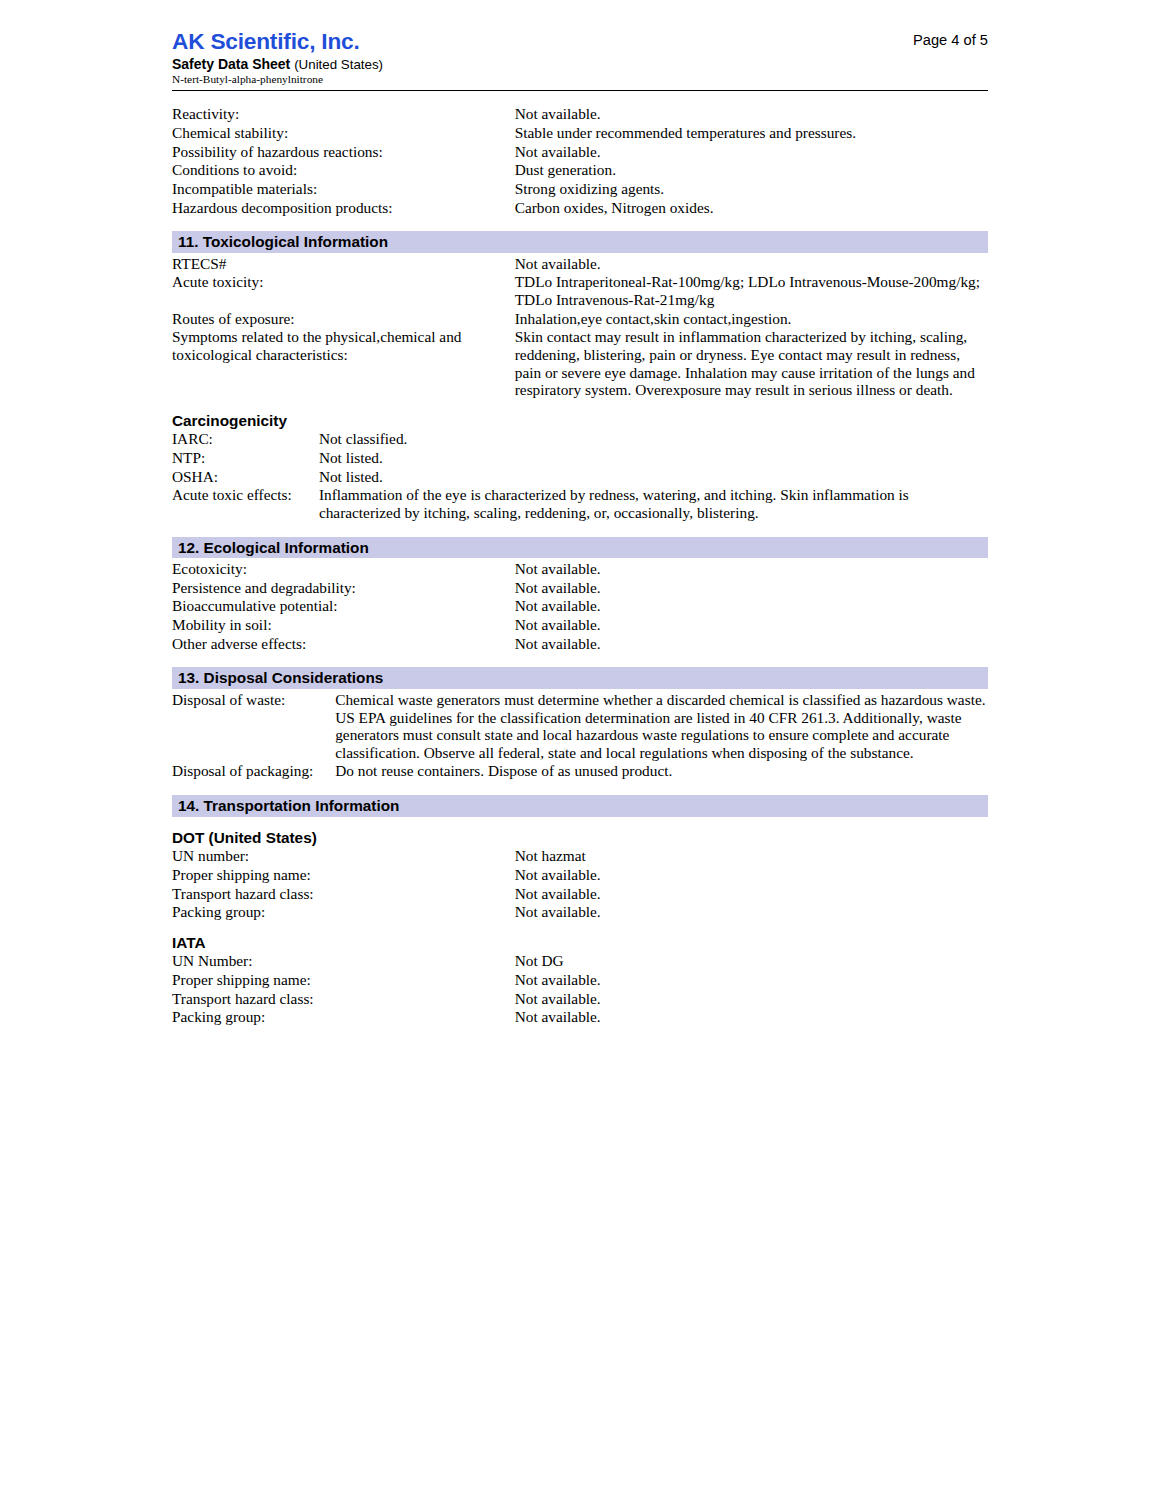Page 4 of 5
AK Scientific, Inc.
Safety Data Sheet (United States)
N-tert-Butyl-alpha-phenylnitrone
| Reactivity: | Not available. |
| Chemical stability: | Stable under recommended temperatures and pressures. |
| Possibility of hazardous reactions: | Not available. |
| Conditions to avoid: | Dust generation. |
| Incompatible materials: | Strong oxidizing agents. |
| Hazardous decomposition products: | Carbon oxides, Nitrogen oxides. |
11. Toxicological Information
| RTECS# | Not available. |
| Acute toxicity: | TDLo Intraperitoneal-Rat-100mg/kg; LDLo Intravenous-Mouse-200mg/kg; TDLo Intravenous-Rat-21mg/kg |
| Routes of exposure: | Inhalation,eye contact,skin contact,ingestion. |
| Symptoms related to the physical,chemical and toxicological characteristics: | Skin contact may result in inflammation characterized by itching, scaling, reddening, blistering, pain or dryness. Eye contact may result in redness, pain or severe eye damage. Inhalation may cause irritation of the lungs and respiratory system. Overexposure may result in serious illness or death. |
Carcinogenicity
| IARC: | Not classified. |
| NTP: | Not listed. |
| OSHA: | Not listed. |
| Acute toxic effects: | Inflammation of the eye is characterized by redness, watering, and itching. Skin inflammation is characterized by itching, scaling, reddening, or, occasionally, blistering. |
12. Ecological Information
| Ecotoxicity: | Not available. |
| Persistence and degradability: | Not available. |
| Bioaccumulative potential: | Not available. |
| Mobility in soil: | Not available. |
| Other adverse effects: | Not available. |
13. Disposal Considerations
| Disposal of waste: | Chemical waste generators must determine whether a discarded chemical is classified as hazardous waste. US EPA guidelines for the classification determination are listed in 40 CFR 261.3. Additionally, waste generators must consult state and local hazardous waste regulations to ensure complete and accurate classification. Observe all federal, state and local regulations when disposing of the substance. |
| Disposal of packaging: | Do not reuse containers. Dispose of as unused product. |
14. Transportation Information
DOT (United States)
| UN number: | Not hazmat |
| Proper shipping name: | Not available. |
| Transport hazard class: | Not available. |
| Packing group: | Not available. |
IATA
| UN Number: | Not DG |
| Proper shipping name: | Not available. |
| Transport hazard class: | Not available. |
| Packing group: | Not available. |